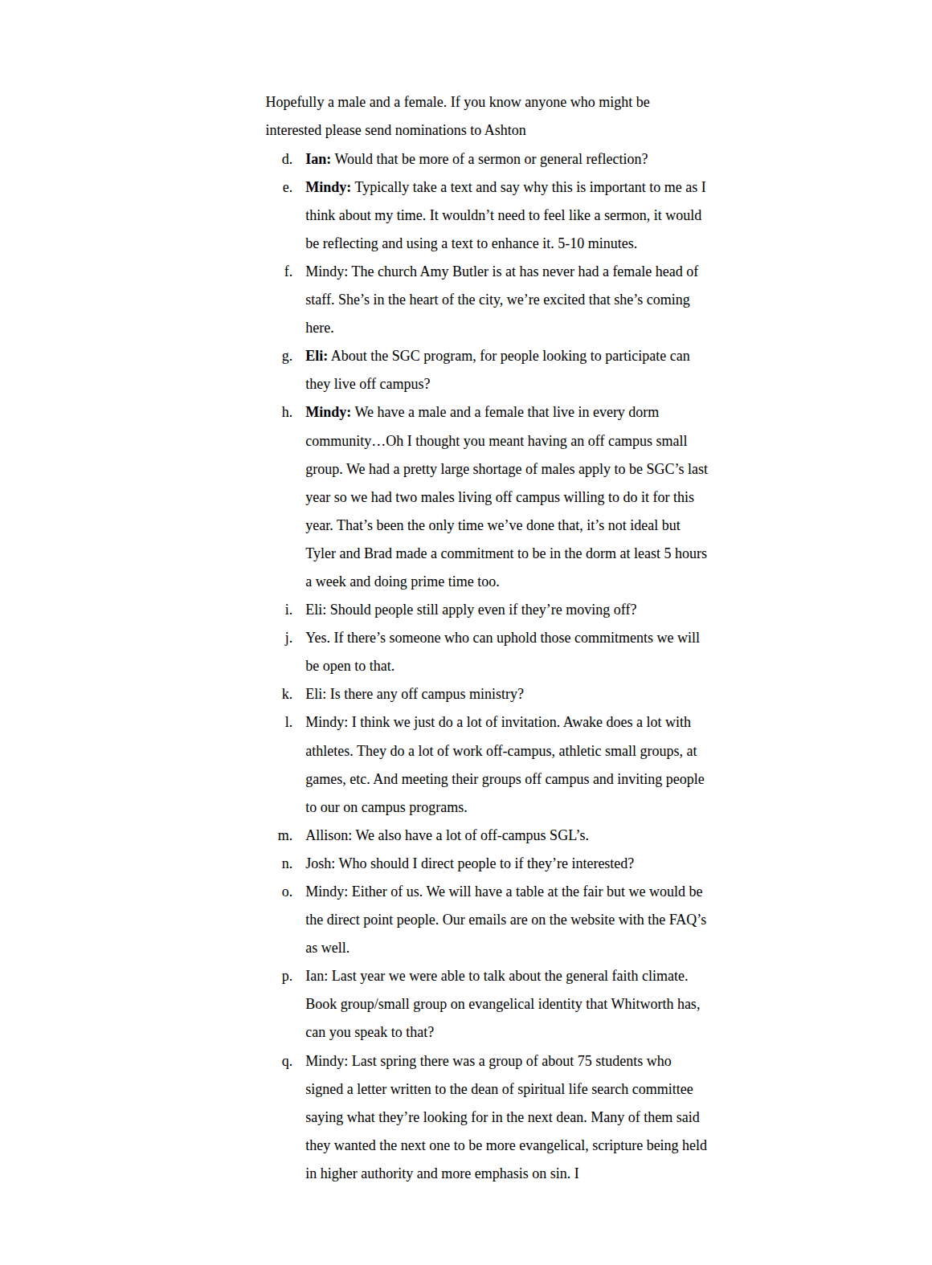Hopefully a male and a female. If you know anyone who might be interested please send nominations to Ashton
Ian: Would that be more of a sermon or general reflection?
Mindy: Typically take a text and say why this is important to me as I think about my time. It wouldn’t need to feel like a sermon, it would be reflecting and using a text to enhance it. 5-10 minutes.
Mindy: The church Amy Butler is at has never had a female head of staff. She’s in the heart of the city, we’re excited that she’s coming here.
Eli: About the SGC program, for people looking to participate can they live off campus?
Mindy: We have a male and a female that live in every dorm community…Oh I thought you meant having an off campus small group. We had a pretty large shortage of males apply to be SGC’s last year so we had two males living off campus willing to do it for this year. That’s been the only time we’ve done that, it’s not ideal but Tyler and Brad made a commitment to be in the dorm at least 5 hours a week and doing prime time too.
Eli: Should people still apply even if they’re moving off?
Yes. If there’s someone who can uphold those commitments we will be open to that.
Eli: Is there any off campus ministry?
Mindy: I think we just do a lot of invitation. Awake does a lot with athletes. They do a lot of work off-campus, athletic small groups, at games, etc. And meeting their groups off campus and inviting people to our on campus programs.
Allison: We also have a lot of off-campus SGL’s.
Josh: Who should I direct people to if they’re interested?
Mindy: Either of us. We will have a table at the fair but we would be the direct point people. Our emails are on the website with the FAQ’s as well.
Ian: Last year we were able to talk about the general faith climate. Book group/small group on evangelical identity that Whitworth has, can you speak to that?
Mindy: Last spring there was a group of about 75 students who signed a letter written to the dean of spiritual life search committee saying what they’re looking for in the next dean. Many of them said they wanted the next one to be more evangelical, scripture being held in higher authority and more emphasis on sin. I